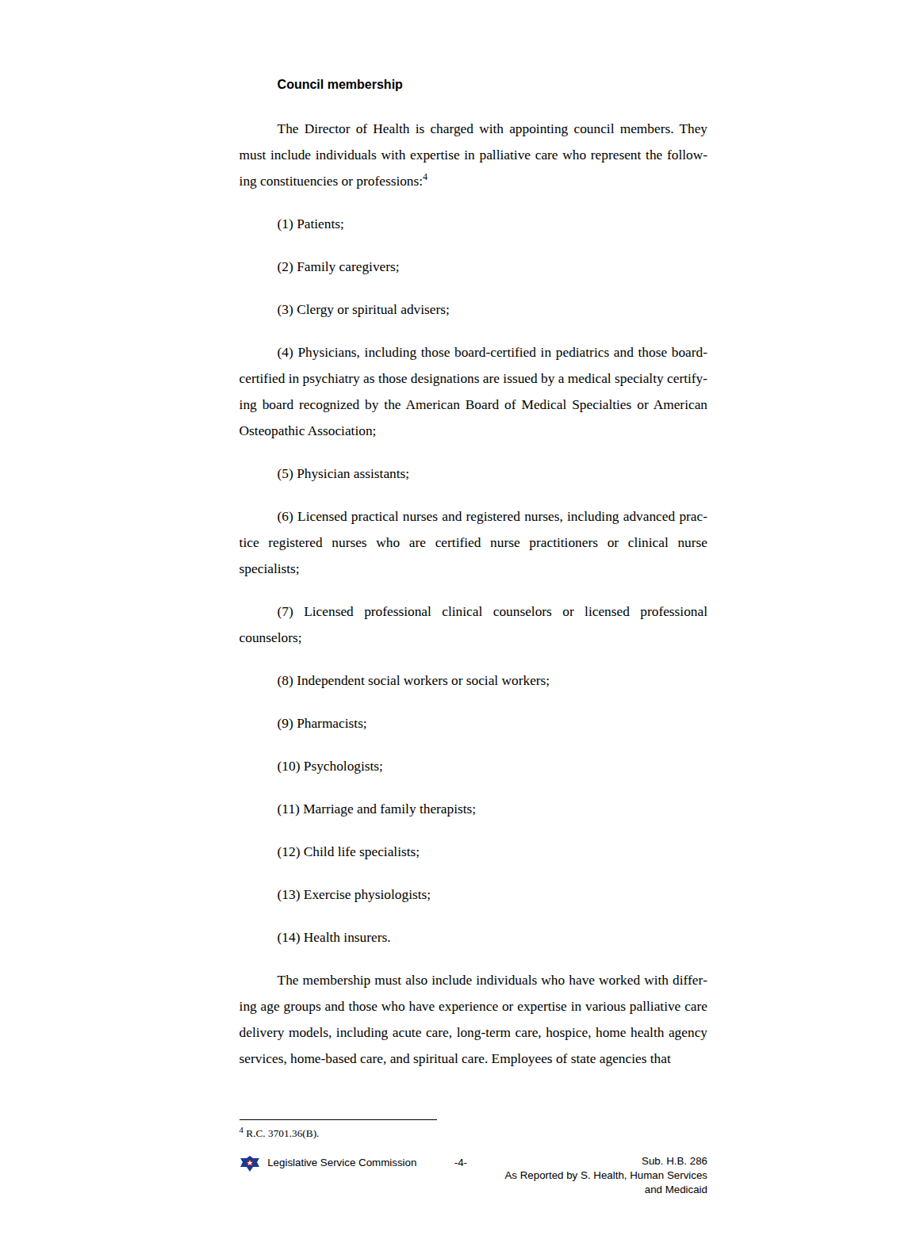Council membership
The Director of Health is charged with appointing council members. They must include individuals with expertise in palliative care who represent the following constituencies or professions:4
(1) Patients;
(2) Family caregivers;
(3) Clergy or spiritual advisers;
(4) Physicians, including those board-certified in pediatrics and those board-certified in psychiatry as those designations are issued by a medical specialty certifying board recognized by the American Board of Medical Specialties or American Osteopathic Association;
(5) Physician assistants;
(6) Licensed practical nurses and registered nurses, including advanced practice registered nurses who are certified nurse practitioners or clinical nurse specialists;
(7) Licensed professional clinical counselors or licensed professional counselors;
(8) Independent social workers or social workers;
(9) Pharmacists;
(10) Psychologists;
(11) Marriage and family therapists;
(12) Child life specialists;
(13) Exercise physiologists;
(14) Health insurers.
The membership must also include individuals who have worked with differing age groups and those who have experience or expertise in various palliative care delivery models, including acute care, long-term care, hospice, home health agency services, home-based care, and spiritual care. Employees of state agencies that
4 R.C. 3701.36(B).
Legislative Service Commission
-4-
Sub. H.B. 286
As Reported by S. Health, Human Services
and Medicaid